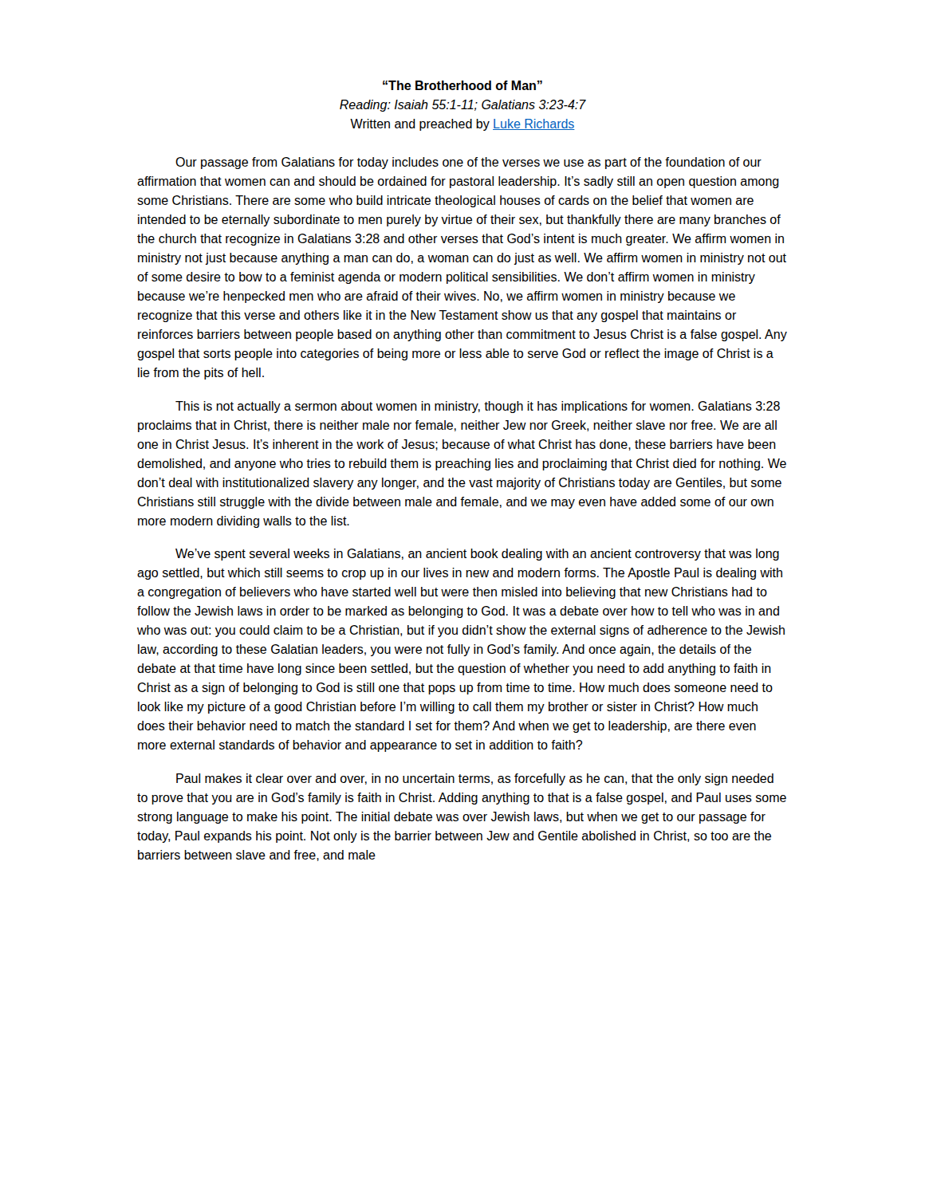“The Brotherhood of Man”
Reading: Isaiah 55:1-11; Galatians 3:23-4:7
Written and preached by Luke Richards
Our passage from Galatians for today includes one of the verses we use as part of the foundation of our affirmation that women can and should be ordained for pastoral leadership. It’s sadly still an open question among some Christians. There are some who build intricate theological houses of cards on the belief that women are intended to be eternally subordinate to men purely by virtue of their sex, but thankfully there are many branches of the church that recognize in Galatians 3:28 and other verses that God’s intent is much greater. We affirm women in ministry not just because anything a man can do, a woman can do just as well. We affirm women in ministry not out of some desire to bow to a feminist agenda or modern political sensibilities. We don’t affirm women in ministry because we’re henpecked men who are afraid of their wives. No, we affirm women in ministry because we recognize that this verse and others like it in the New Testament show us that any gospel that maintains or reinforces barriers between people based on anything other than commitment to Jesus Christ is a false gospel. Any gospel that sorts people into categories of being more or less able to serve God or reflect the image of Christ is a lie from the pits of hell.
This is not actually a sermon about women in ministry, though it has implications for women. Galatians 3:28 proclaims that in Christ, there is neither male nor female, neither Jew nor Greek, neither slave nor free. We are all one in Christ Jesus. It’s inherent in the work of Jesus; because of what Christ has done, these barriers have been demolished, and anyone who tries to rebuild them is preaching lies and proclaiming that Christ died for nothing. We don’t deal with institutionalized slavery any longer, and the vast majority of Christians today are Gentiles, but some Christians still struggle with the divide between male and female, and we may even have added some of our own more modern dividing walls to the list.
We’ve spent several weeks in Galatians, an ancient book dealing with an ancient controversy that was long ago settled, but which still seems to crop up in our lives in new and modern forms. The Apostle Paul is dealing with a congregation of believers who have started well but were then misled into believing that new Christians had to follow the Jewish laws in order to be marked as belonging to God. It was a debate over how to tell who was in and who was out: you could claim to be a Christian, but if you didn’t show the external signs of adherence to the Jewish law, according to these Galatian leaders, you were not fully in God’s family. And once again, the details of the debate at that time have long since been settled, but the question of whether you need to add anything to faith in Christ as a sign of belonging to God is still one that pops up from time to time. How much does someone need to look like my picture of a good Christian before I’m willing to call them my brother or sister in Christ? How much does their behavior need to match the standard I set for them? And when we get to leadership, are there even more external standards of behavior and appearance to set in addition to faith?
Paul makes it clear over and over, in no uncertain terms, as forcefully as he can, that the only sign needed to prove that you are in God’s family is faith in Christ. Adding anything to that is a false gospel, and Paul uses some strong language to make his point. The initial debate was over Jewish laws, but when we get to our passage for today, Paul expands his point. Not only is the barrier between Jew and Gentile abolished in Christ, so too are the barriers between slave and free, and male